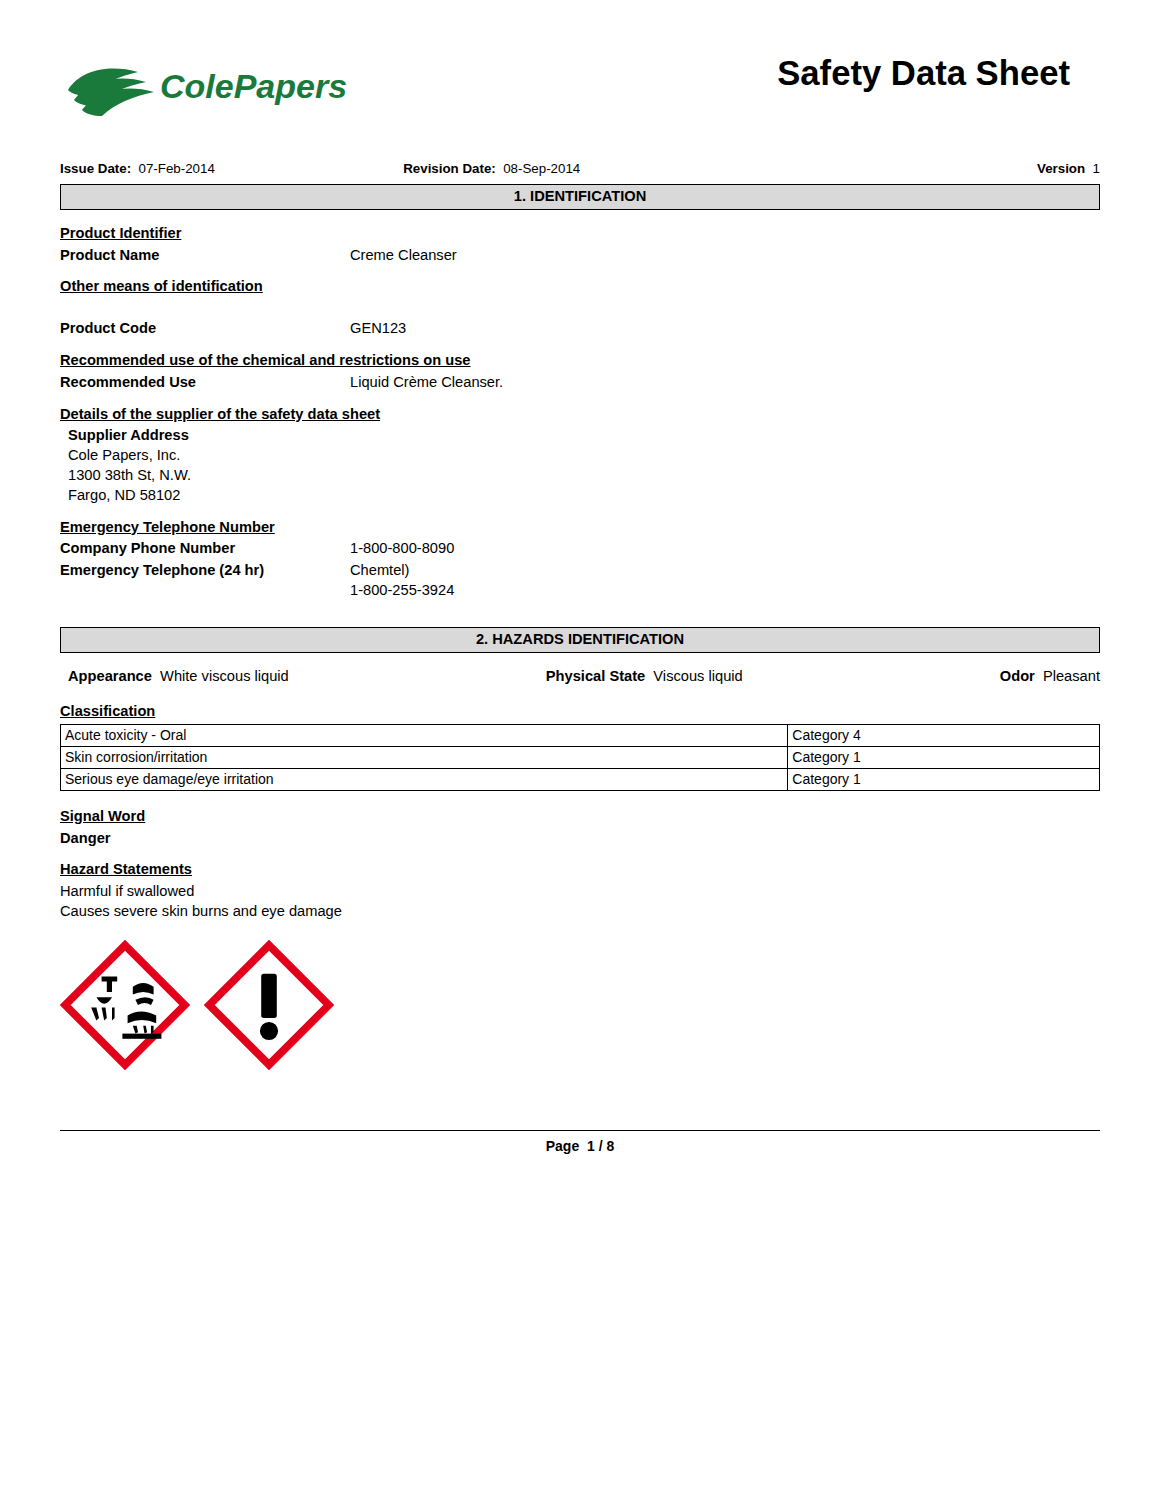ColePapers
Safety Data Sheet
Issue Date: 07-Feb-2014
Revision Date: 08-Sep-2014
Version 1
1. IDENTIFICATION
Product Identifier
Product Name
Creme Cleanser
Other means of identification
Product Code
GEN123
Recommended use of the chemical and restrictions on use
Recommended Use
Liquid Crème Cleanser.
Details of the supplier of the safety data sheet
Supplier Address
Cole Papers, Inc.
1300 38th St, N.W.
Fargo, ND 58102
Emergency Telephone Number
Company Phone Number
1-800-800-8090
Emergency Telephone (24 hr)
Chemtel)
1-800-255-3924
2. HAZARDS IDENTIFICATION
Appearance White viscous liquid
Physical State Viscous liquid
Odor Pleasant
Classification
| Acute toxicity - Oral | Category 4 |
| Skin corrosion/irritation | Category 1 |
| Serious eye damage/eye irritation | Category 1 |
Signal Word
Danger
Hazard Statements
Harmful if swallowed
Causes severe skin burns and eye damage
Page 1 / 8